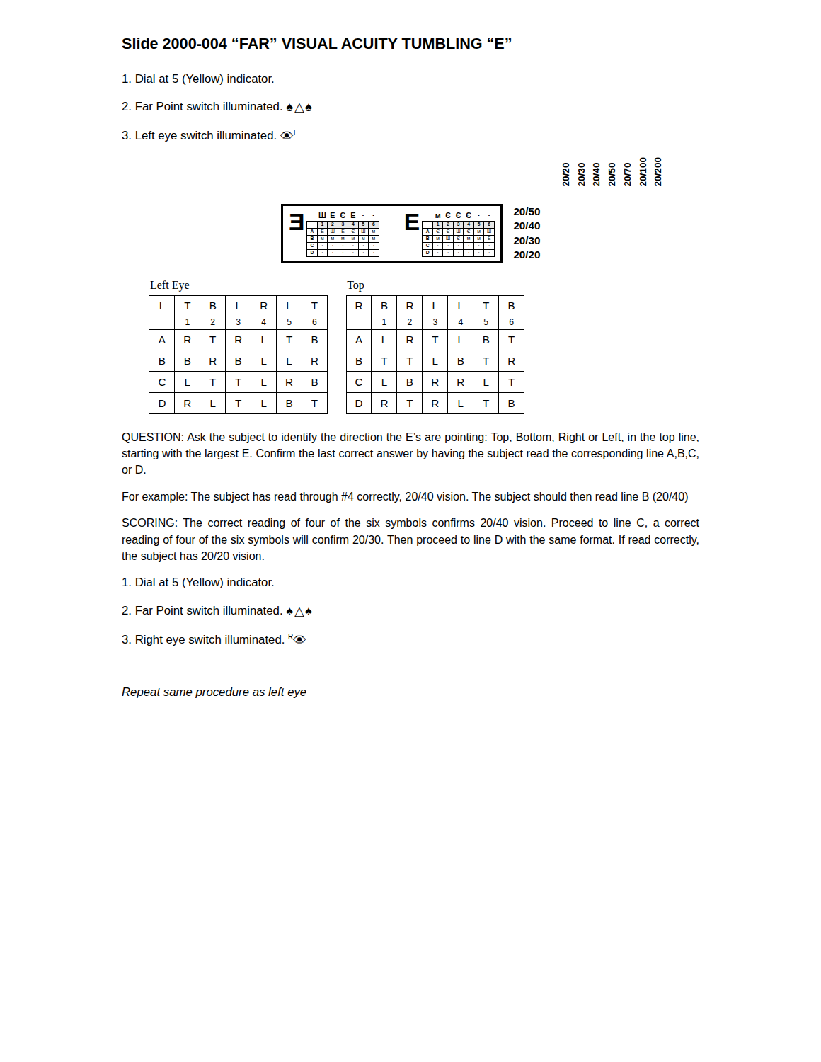Slide 2000-004 “FAR” VISUAL ACUITY TUMBLING “E”
1. Dial at 5 (Yellow) indicator.
2. Far Point switch illuminated. ♠△♠
3. Left eye switch illuminated. 👁L
20/20 20/30 20/40 20/50 20/70 20/100 20/200
E
| | Ш | E | Є | E | · | · |
| | 1 | 2 | 3 | 4 | 5 | 6 |
| A | E | Ш | E | Є | Ш | м |
| B | м | м | м | м | м | м |
| C | · | · | · | · | · | · |
| D | · | · | · | · | · | · |
E
| | м | Є | Є | Є | · | · |
| | 1 | 2 | 3 | 4 | 5 | 6 |
| A | Є | Є | Ш | Є | м | Ш |
| B | м | Ш | Є | м | м | E |
| C | · | · | · | · | · | · |
| D | · | · | · | · | · | · |
20/50
20/40
20/30
20/20
Left Eye
| L | T | B | L | R | L | T |
| | 1 | 2 | 3 | 4 | 5 | 6 |
| A | R | T | R | L | T | B |
| B | B | R | B | L | L | R |
| C | L | T | T | L | R | B |
| D | R | L | T | L | B | T |
Top
| R | B | R | L | L | T | B |
| | 1 | 2 | 3 | 4 | 5 | 6 |
| A | L | R | T | L | B | T |
| B | T | T | L | B | T | R |
| C | L | B | R | R | L | T |
| D | R | T | R | L | T | B |
QUESTION: Ask the subject to identify the direction the E’s are pointing: Top, Bottom, Right or Left, in the top line, starting with the largest E. Confirm the last correct answer by having the subject read the corresponding line A,B,C, or D.
For example: The subject has read through #4 correctly, 20/40 vision. The subject should then read line B (20/40)
SCORING: The correct reading of four of the six symbols confirms 20/40 vision. Proceed to line C, a correct reading of four of the six symbols will confirm 20/30. Then proceed to line D with the same format. If read correctly, the subject has 20/20 vision.
1. Dial at 5 (Yellow) indicator.
2. Far Point switch illuminated. ♠△♠
3. Right eye switch illuminated. R👁
Repeat same procedure as left eye